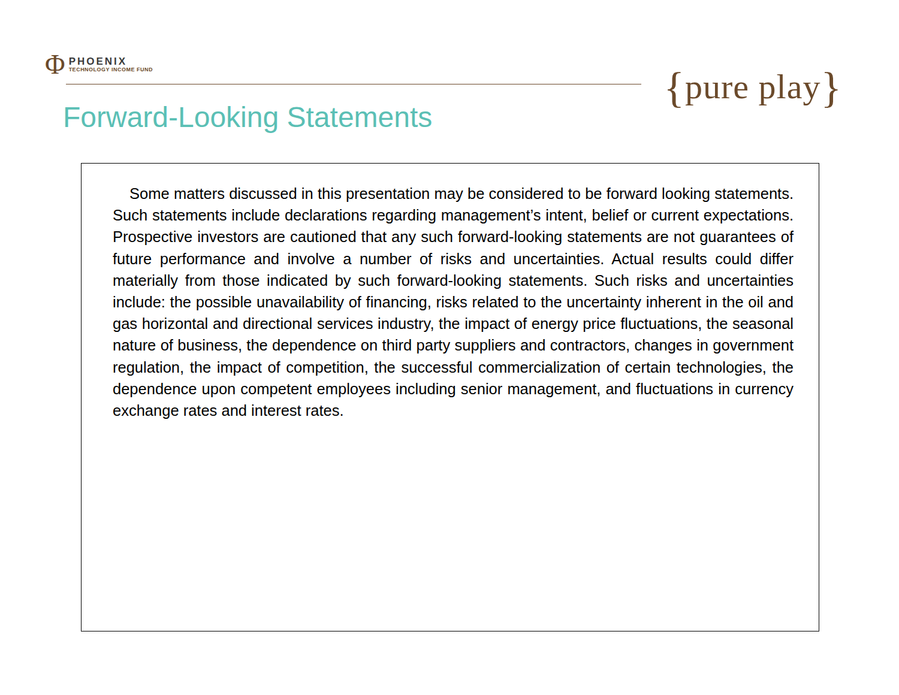Φ
PHOENIX
TECHNOLOGY INCOME FUND
{pure play}
Forward-Looking Statements
Some matters discussed in this presentation may be considered to be forward looking statements. Such statements include declarations regarding management’s intent, belief or current expectations. Prospective investors are cautioned that any such forward-looking statements are not guarantees of future performance and involve a number of risks and uncertainties. Actual results could differ materially from those indicated by such forward-looking statements. Such risks and uncertainties include: the possible unavailability of financing, risks related to the uncertainty inherent in the oil and gas horizontal and directional services industry, the impact of energy price fluctuations, the seasonal nature of business, the dependence on third party suppliers and contractors, changes in government regulation, the impact of competition, the successful commercialization of certain technologies, the dependence upon competent employees including senior management, and fluctuations in currency exchange rates and interest rates.